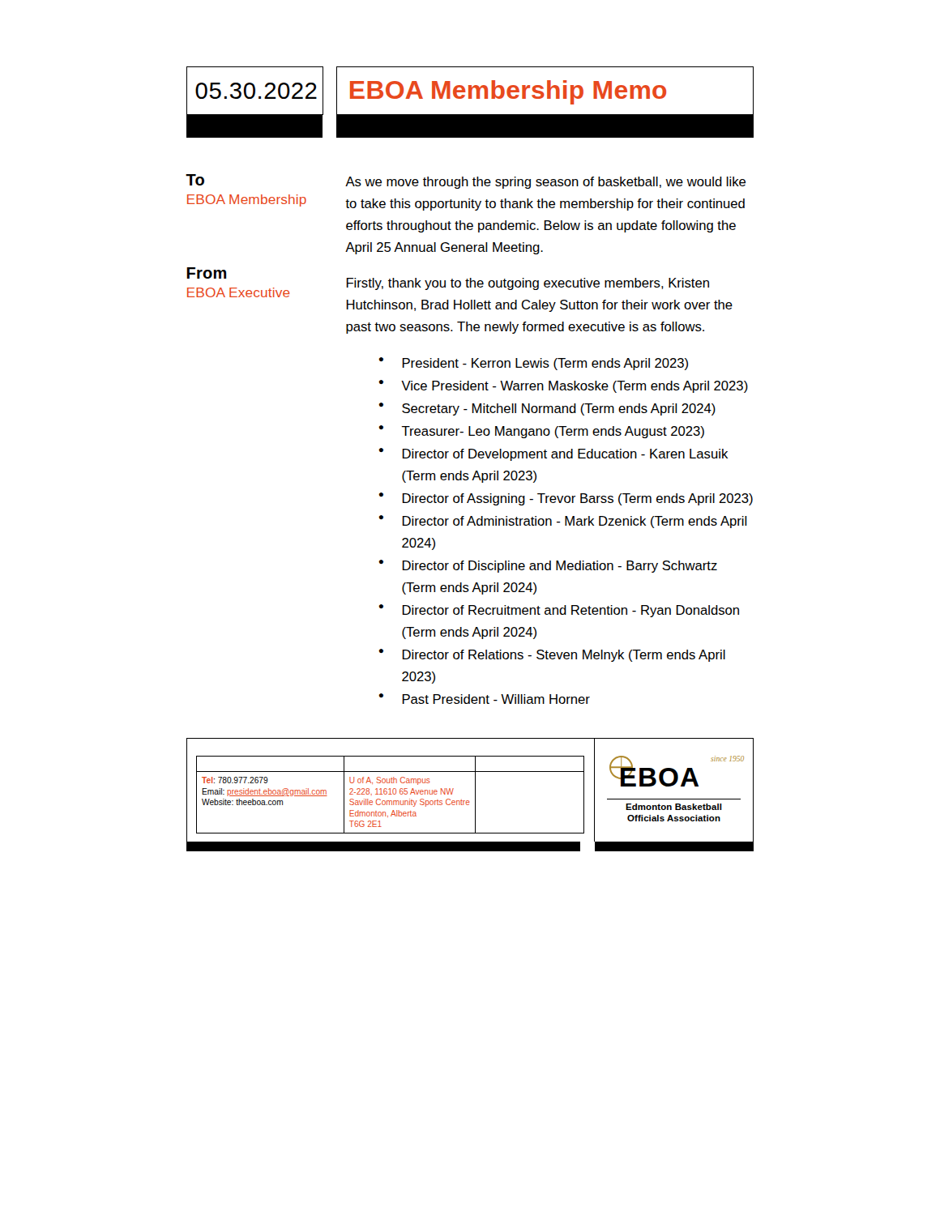| 05.30.2022 | | EBOA Membership Memo |
To
EBOA Membership
From
EBOA Executive
As we move through the spring season of basketball, we would like to take this opportunity to thank the membership for their continued efforts throughout the pandemic. Below is an update following the April 25 Annual General Meeting.
Firstly, thank you to the outgoing executive members, Kristen Hutchinson, Brad Hollett and Caley Sutton for their work over the past two seasons. The newly formed executive is as follows.
President - Kerron Lewis (Term ends April 2023)
Vice President - Warren Maskoske (Term ends April 2023)
Secretary - Mitchell Normand (Term ends April 2024)
Treasurer- Leo Mangano (Term ends August 2023)
Director of Development and Education - Karen Lasuik (Term ends April 2023)
Director of Assigning - Trevor Barss (Term ends April 2023)
Director of Administration - Mark Dzenick (Term ends April 2024)
Director of Discipline and Mediation - Barry Schwartz (Term ends April 2024)
Director of Recruitment and Retention - Ryan Donaldson (Term ends April 2024)
Director of Relations - Steven Melnyk (Term ends April 2023)
Past President - William Horner
| / Tel : 780.977.2679 Email: president.eboa@gmail.com Website: theeboa.com / U of A, South Campus 2-228, 11610 65 Avenue NW Saville Community Sports Centre Edmonton, Alberta T6G 2E1 / / | since 1950 EBOA Edmonton Basketball Officials Association |